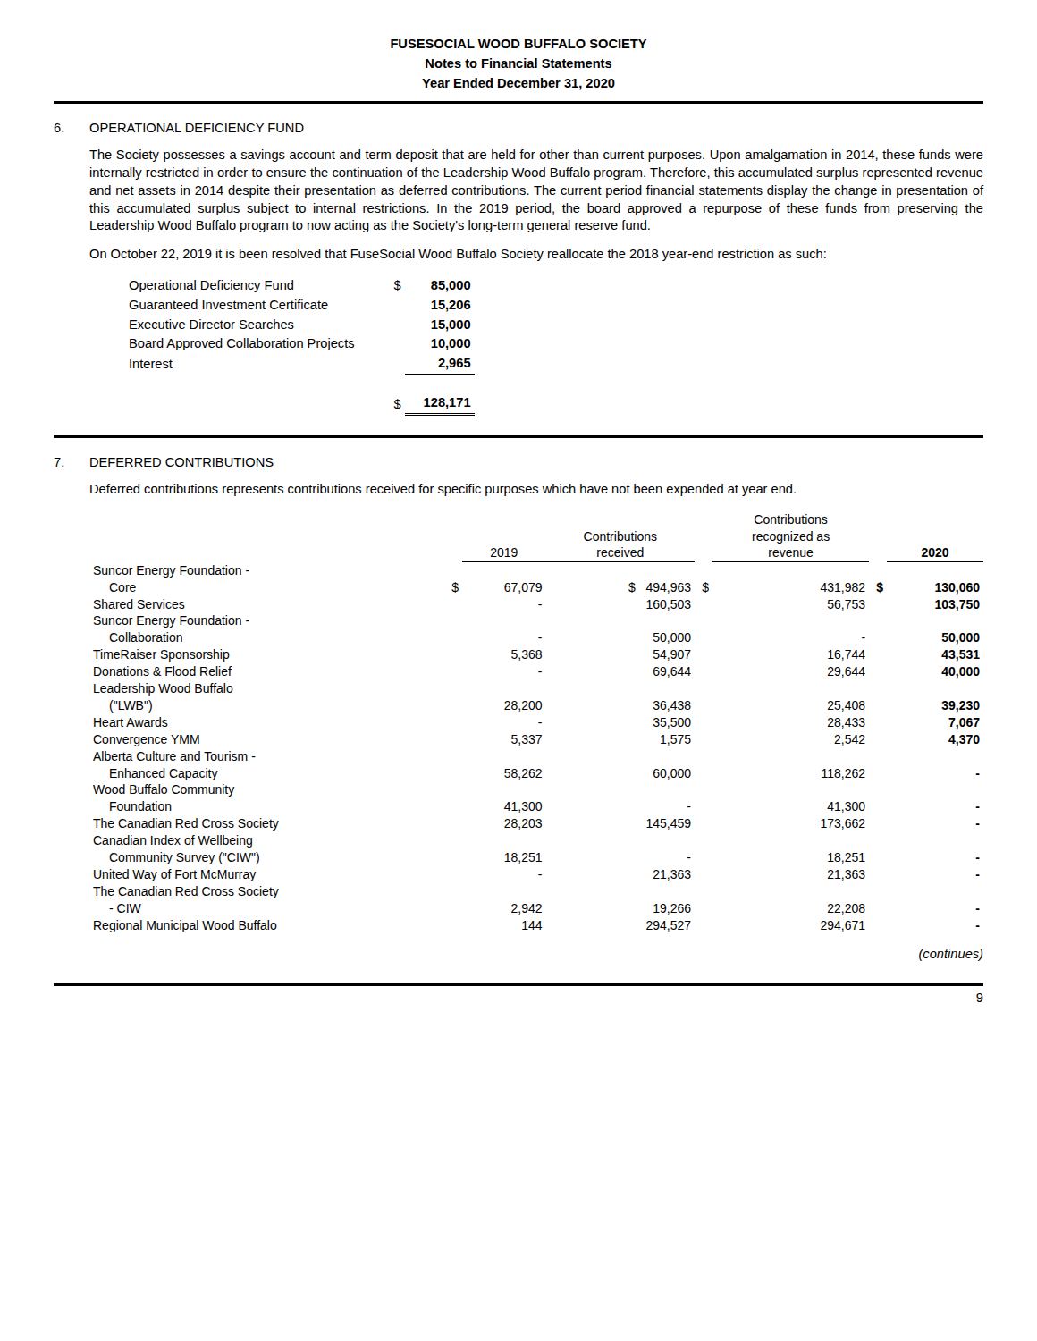FUSESOCIAL WOOD BUFFALO SOCIETY
Notes to Financial Statements
Year Ended December 31, 2020
6.
OPERATIONAL DEFICIENCY FUND
The Society possesses a savings account and term deposit that are held for other than current purposes. Upon amalgamation in 2014, these funds were internally restricted in order to ensure the continuation of the Leadership Wood Buffalo program. Therefore, this accumulated surplus represented revenue and net assets in 2014 despite their presentation as deferred contributions. The current period financial statements display the change in presentation of this accumulated surplus subject to internal restrictions. In the 2019 period, the board approved a repurpose of these funds from preserving the Leadership Wood Buffalo program to now acting as the Society's long-term general reserve fund.
On October 22, 2019 it is been resolved that FuseSocial Wood Buffalo Society reallocate the 2018 year-end restriction as such:
| Operational Deficiency Fund | $ | 85,000 |
| Guaranteed Investment Certificate | | 15,206 |
| Executive Director Searches | | 15,000 |
| Board Approved Collaboration Projects | | 10,000 |
| Interest | | 2,965 |
| | $ | 128,171 |
7.
DEFERRED CONTRIBUTIONS
Deferred contributions represents contributions received for specific purposes which have not been expended at year end.
| | | | | | Contributions | | |
| --- | --- | --- | --- | --- | --- | --- | --- |
| | | | Contributions | | recognized as | | |
| | | 2019 | received | | revenue | | 2020 |
| Suncor Energy Foundation - | | | | | | | |
| Core | $ | 67,079 | $ 494,963 | $ | 431,982 | $ | 130,060 |
| Shared Services | | - | 160,503 | | 56,753 | | 103,750 |
| Suncor Energy Foundation - | | | | | | | |
| Collaboration | | - | 50,000 | | - | | 50,000 |
| TimeRaiser Sponsorship | | 5,368 | 54,907 | | 16,744 | | 43,531 |
| Donations & Flood Relief | | - | 69,644 | | 29,644 | | 40,000 |
| Leadership Wood Buffalo | | | | | | | |
| ("LWB") | | 28,200 | 36,438 | | 25,408 | | 39,230 |
| Heart Awards | | - | 35,500 | | 28,433 | | 7,067 |
| Convergence YMM | | 5,337 | 1,575 | | 2,542 | | 4,370 |
| Alberta Culture and Tourism - | | | | | | | |
| Enhanced Capacity | | 58,262 | 60,000 | | 118,262 | | - |
| Wood Buffalo Community | | | | | | | |
| Foundation | | 41,300 | - | | 41,300 | | - |
| The Canadian Red Cross Society | | 28,203 | 145,459 | | 173,662 | | - |
| Canadian Index of Wellbeing | | | | | | | |
| Community Survey ("CIW") | | 18,251 | - | | 18,251 | | - |
| United Way of Fort McMurray | | - | 21,363 | | 21,363 | | - |
| The Canadian Red Cross Society | | | | | | | |
| - CIW | | 2,942 | 19,266 | | 22,208 | | - |
| Regional Municipal Wood Buffalo | | 144 | 294,527 | | 294,671 | | - |
(continues)
9